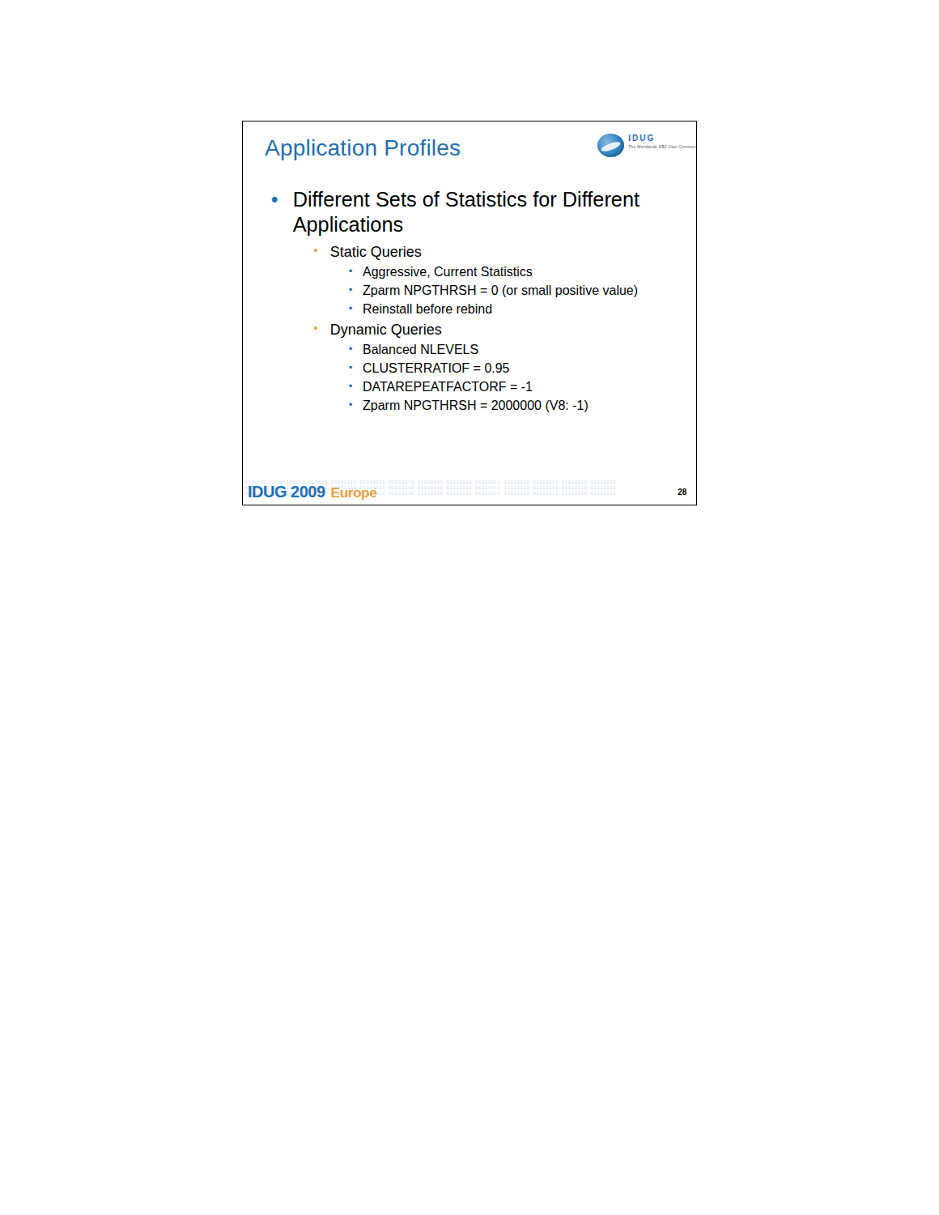Application Profiles
IDUG
The Worldwide DB2 User Community
Different Sets of Statistics for Different Applications
Static Queries
Aggressive, Current Statistics
Zparm NPGTHRSH = 0 (or small positive value)
Reinstall before rebind
Dynamic Queries
Balanced NLEVELS
CLUSTERRATIOF = 0.95
DATAREPEATFACTORF = -1
Zparm NPGTHRSH = 2000000 (V8: -1)
01011001 01011000 01010010 01001110 01010011 01010010 01010101 01010010 01010011 01010010 01010011 01010010 01010011
01011001 01011000 01010010 01001110 01010011 01010010 01010101 01010010 01010011 01010010 01010011 01010010 01010011
01011001 01011000 01010010 01001110 01010011 01010010 01010101 01010010 01010011 01010010 01010011 01010010 01010011
IDUG 2009 Europe
28